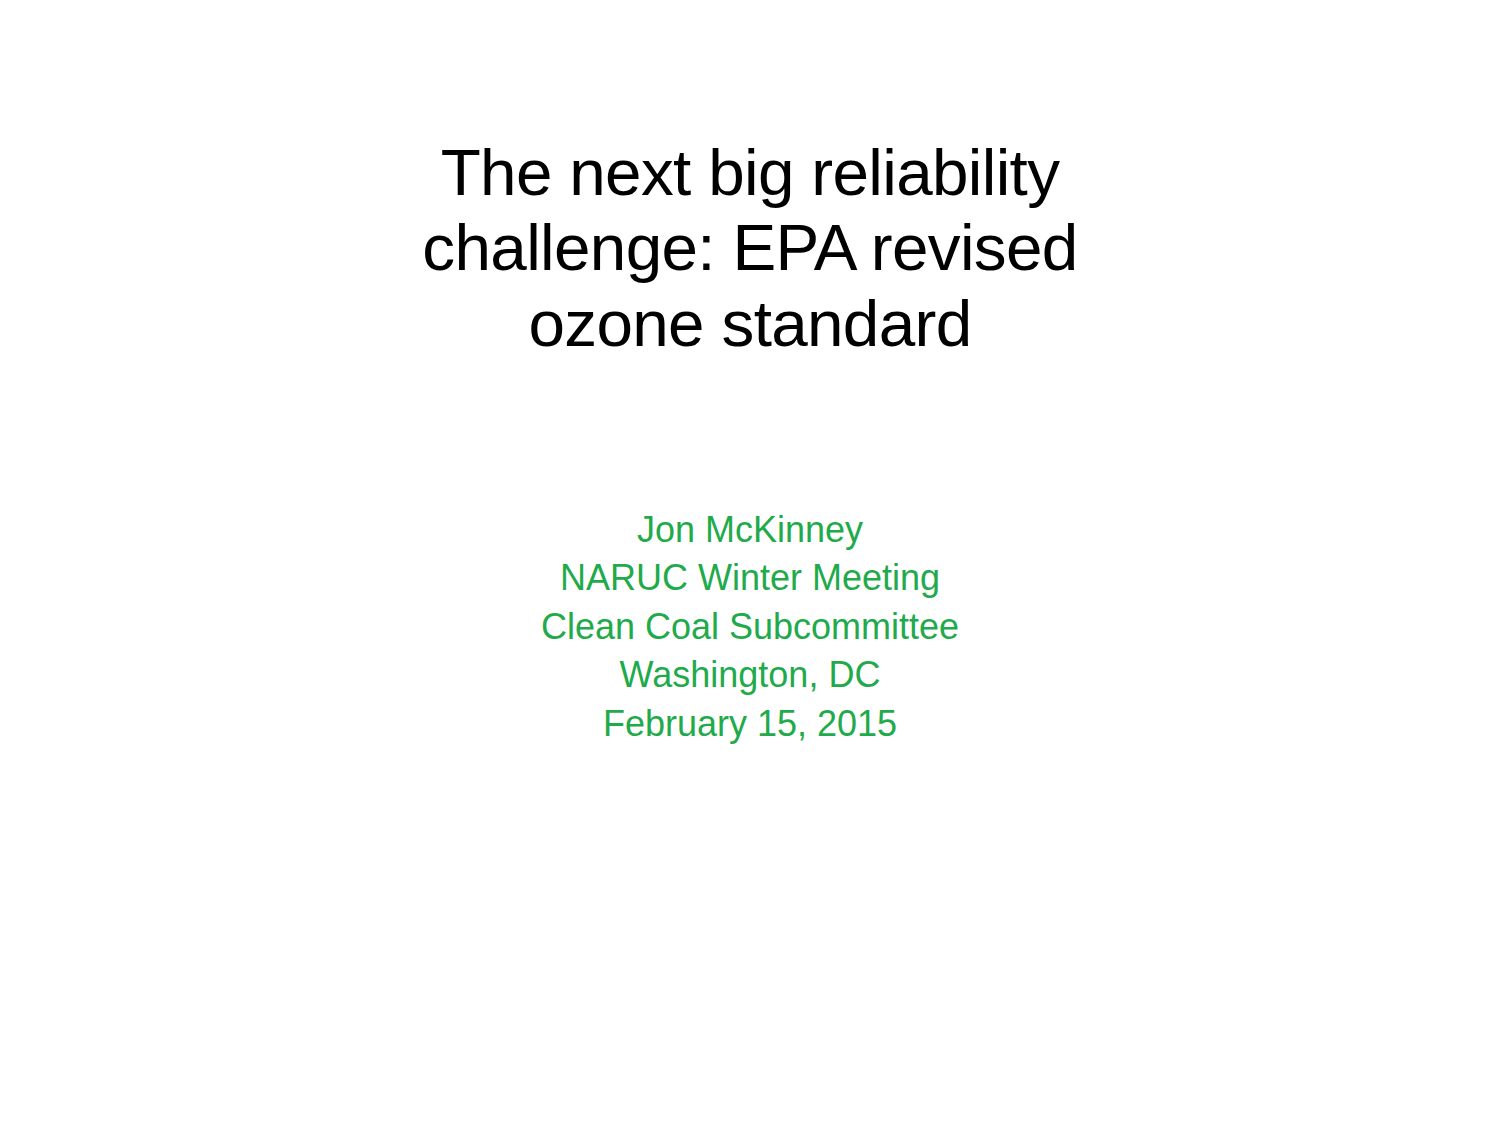The next big reliability challenge: EPA revised ozone standard
Jon McKinney NARUC Winter Meeting Clean Coal Subcommittee Washington, DC February 15, 2015